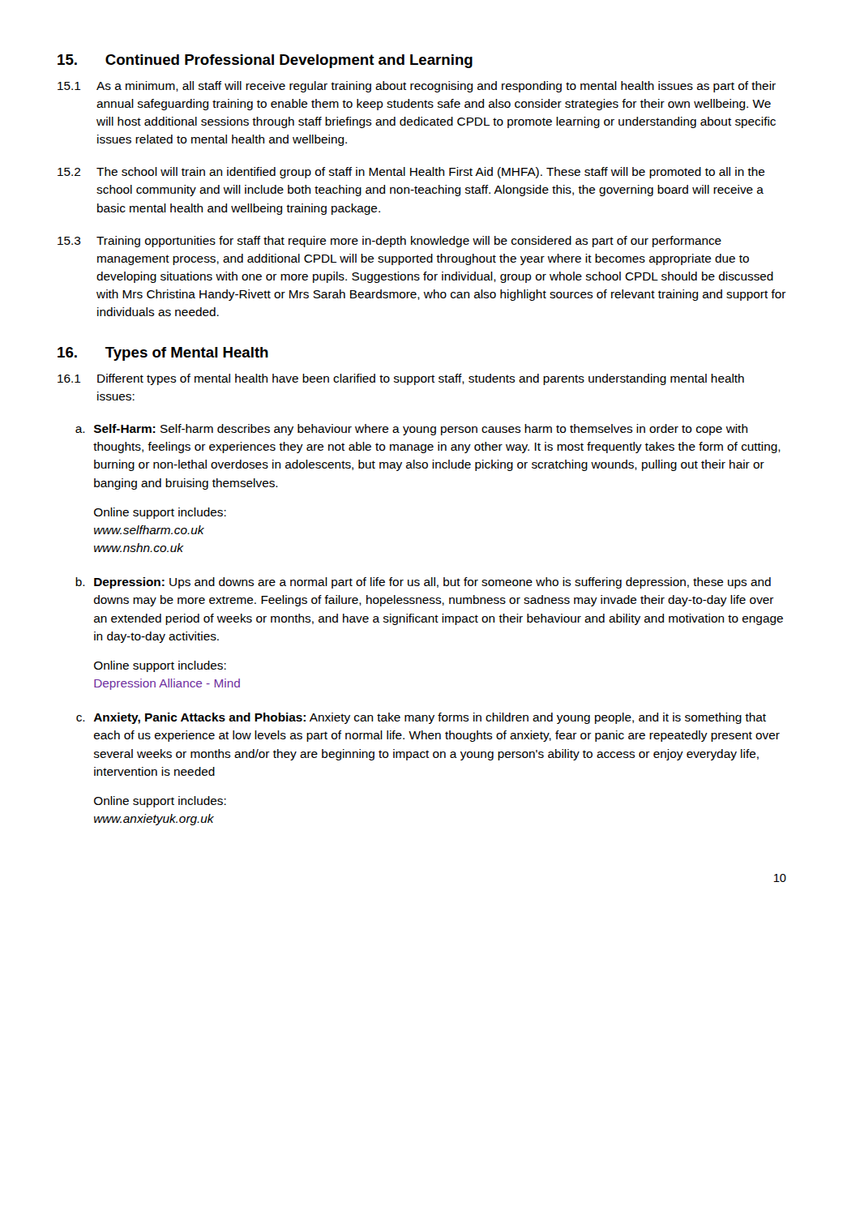15. Continued Professional Development and Learning
15.1 As a minimum, all staff will receive regular training about recognising and responding to mental health issues as part of their annual safeguarding training to enable them to keep students safe and also consider strategies for their own wellbeing. We will host additional sessions through staff briefings and dedicated CPDL to promote learning or understanding about specific issues related to mental health and wellbeing.
15.2 The school will train an identified group of staff in Mental Health First Aid (MHFA). These staff will be promoted to all in the school community and will include both teaching and non-teaching staff. Alongside this, the governing board will receive a basic mental health and wellbeing training package.
15.3 Training opportunities for staff that require more in-depth knowledge will be considered as part of our performance management process, and additional CPDL will be supported throughout the year where it becomes appropriate due to developing situations with one or more pupils. Suggestions for individual, group or whole school CPDL should be discussed with Mrs Christina Handy-Rivett or Mrs Sarah Beardsmore, who can also highlight sources of relevant training and support for individuals as needed.
16. Types of Mental Health
16.1 Different types of mental health have been clarified to support staff, students and parents understanding mental health issues:
Self-Harm: Self-harm describes any behaviour where a young person causes harm to themselves in order to cope with thoughts, feelings or experiences they are not able to manage in any other way. It is most frequently takes the form of cutting, burning or non-lethal overdoses in adolescents, but may also include picking or scratching wounds, pulling out their hair or banging and bruising themselves.
Online support includes: www.selfharm.co.uk
www.nshn.co.uk
Depression: Ups and downs are a normal part of life for us all, but for someone who is suffering depression, these ups and downs may be more extreme. Feelings of failure, hopelessness, numbness or sadness may invade their day-to-day life over an extended period of weeks or months, and have a significant impact on their behaviour and ability and motivation to engage in day-to-day activities.
Online support includes: Depression Alliance - Mind
Anxiety, Panic Attacks and Phobias: Anxiety can take many forms in children and young people, and it is something that each of us experience at low levels as part of normal life. When thoughts of anxiety, fear or panic are repeatedly present over several weeks or months and/or they are beginning to impact on a young person's ability to access or enjoy everyday life, intervention is needed
Online support includes: www.anxietyuk.org.uk
10